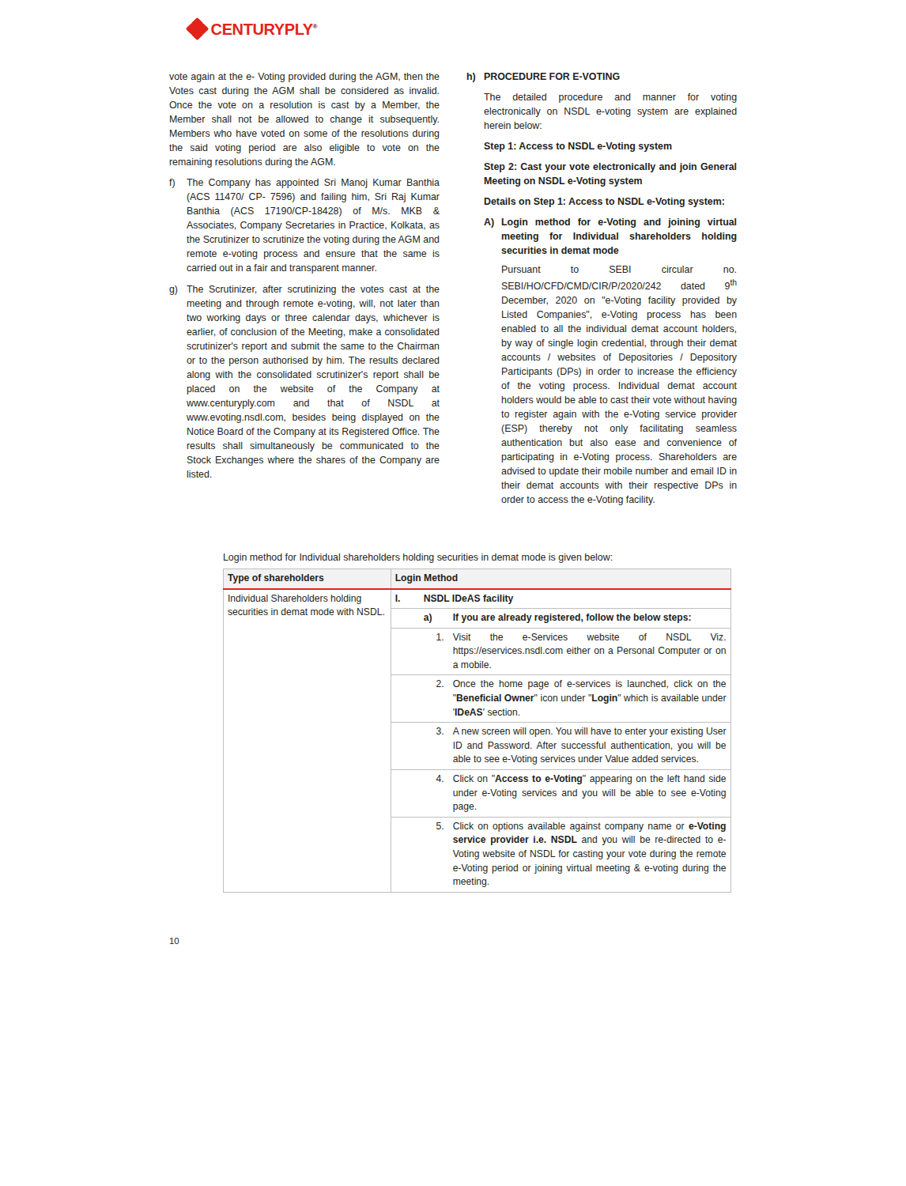CENTURYPLY®
vote again at the e- Voting provided during the AGM, then the Votes cast during the AGM shall be considered as invalid. Once the vote on a resolution is cast by a Member, the Member shall not be allowed to change it subsequently. Members who have voted on some of the resolutions during the said voting period are also eligible to vote on the remaining resolutions during the AGM.
f)
The Company has appointed Sri Manoj Kumar Banthia (ACS 11470/ CP- 7596) and failing him, Sri Raj Kumar Banthia (ACS 17190/CP-18428) of M/s. MKB & Associates, Company Secretaries in Practice, Kolkata, as the Scrutinizer to scrutinize the voting during the AGM and remote e-voting process and ensure that the same is carried out in a fair and transparent manner.
g)
The Scrutinizer, after scrutinizing the votes cast at the meeting and through remote e-voting, will, not later than two working days or three calendar days, whichever is earlier, of conclusion of the Meeting, make a consolidated scrutinizer's report and submit the same to the Chairman or to the person authorised by him. The results declared along with the consolidated scrutinizer's report shall be placed on the website of the Company at www.centuryply.com and that of NSDL at www.evoting.nsdl.com, besides being displayed on the Notice Board of the Company at its Registered Office. The results shall simultaneously be communicated to the Stock Exchanges where the shares of the Company are listed.
h)
PROCEDURE FOR E-VOTING
The detailed procedure and manner for voting electronically on NSDL e-voting system are explained herein below:
Step 1: Access to NSDL e-Voting system
Step 2: Cast your vote electronically and join General Meeting on NSDL e-Voting system
Details on Step 1: Access to NSDL e-Voting system:
A)
Login method for e-Voting and joining virtual meeting for Individual shareholders holding securities in demat mode
Pursuant to SEBI circular no. SEBI/HO/CFD/CMD/CIR/P/2020/242 dated 9th December, 2020 on "e-Voting facility provided by Listed Companies", e-Voting process has been enabled to all the individual demat account holders, by way of single login credential, through their demat accounts / websites of Depositories / Depository Participants (DPs) in order to increase the efficiency of the voting process. Individual demat account holders would be able to cast their vote without having to register again with the e-Voting service provider (ESP) thereby not only facilitating seamless authentication but also ease and convenience of participating in e-Voting process. Shareholders are advised to update their mobile number and email ID in their demat accounts with their respective DPs in order to access the e-Voting facility.
Login method for Individual shareholders holding securities in demat mode is given below:
| Type of shareholders | Login Method |
| --- | --- |
| Individual Shareholders holding securities in demat mode with NSDL. | / I. / NSDL IDeAS facility / / / a) / If you are already registered, follow the below steps: / / / 1. / Visit the e-Services website of NSDL Viz. https://eservices.nsdl.com either on a Personal Computer or on a mobile. / / / 2. / Once the home page of e-services is launched, click on the " Beneficial Owner " icon under " Login " which is available under ' IDeAS ' section. / / / 3. / A new screen will open. You will have to enter your existing User ID and Password. After successful authentication, you will be able to see e-Voting services under Value added services. / / / 4. / Click on " Access to e-Voting " appearing on the left hand side under e-Voting services and you will be able to see e-Voting page. / / / 5. / Click on options available against company name or e-Voting service provider i.e. NSDL and you will be re-directed to e-Voting website of NSDL for casting your vote during the remote e-Voting period or joining virtual meeting & e-voting during the meeting. / |
10